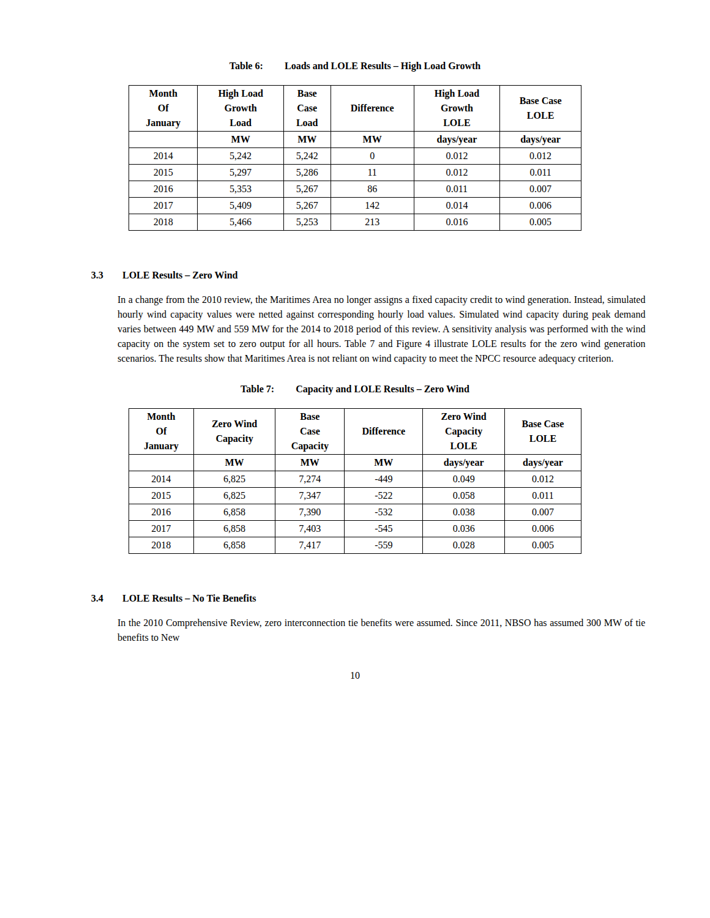Table 6: Loads and LOLE Results – High Load Growth
| Month Of January | High Load Growth Load | Base Case Load | Difference | High Load Growth LOLE | Base Case LOLE |
| --- | --- | --- | --- | --- | --- |
| | MW | MW | MW | days/year | days/year |
| 2014 | 5,242 | 5,242 | 0 | 0.012 | 0.012 |
| 2015 | 5,297 | 5,286 | 11 | 0.012 | 0.011 |
| 2016 | 5,353 | 5,267 | 86 | 0.011 | 0.007 |
| 2017 | 5,409 | 5,267 | 142 | 0.014 | 0.006 |
| 2018 | 5,466 | 5,253 | 213 | 0.016 | 0.005 |
3.3 LOLE Results – Zero Wind
In a change from the 2010 review, the Maritimes Area no longer assigns a fixed capacity credit to wind generation. Instead, simulated hourly wind capacity values were netted against corresponding hourly load values. Simulated wind capacity during peak demand varies between 449 MW and 559 MW for the 2014 to 2018 period of this review. A sensitivity analysis was performed with the wind capacity on the system set to zero output for all hours. Table 7 and Figure 4 illustrate LOLE results for the zero wind generation scenarios. The results show that Maritimes Area is not reliant on wind capacity to meet the NPCC resource adequacy criterion.
Table 7: Capacity and LOLE Results – Zero Wind
| Month Of January | Zero Wind Capacity | Base Case Capacity | Difference | Zero Wind Capacity LOLE | Base Case LOLE |
| --- | --- | --- | --- | --- | --- |
| | MW | MW | MW | days/year | days/year |
| 2014 | 6,825 | 7,274 | -449 | 0.049 | 0.012 |
| 2015 | 6,825 | 7,347 | -522 | 0.058 | 0.011 |
| 2016 | 6,858 | 7,390 | -532 | 0.038 | 0.007 |
| 2017 | 6,858 | 7,403 | -545 | 0.036 | 0.006 |
| 2018 | 6,858 | 7,417 | -559 | 0.028 | 0.005 |
3.4 LOLE Results – No Tie Benefits
In the 2010 Comprehensive Review, zero interconnection tie benefits were assumed. Since 2011, NBSO has assumed 300 MW of tie benefits to New
10